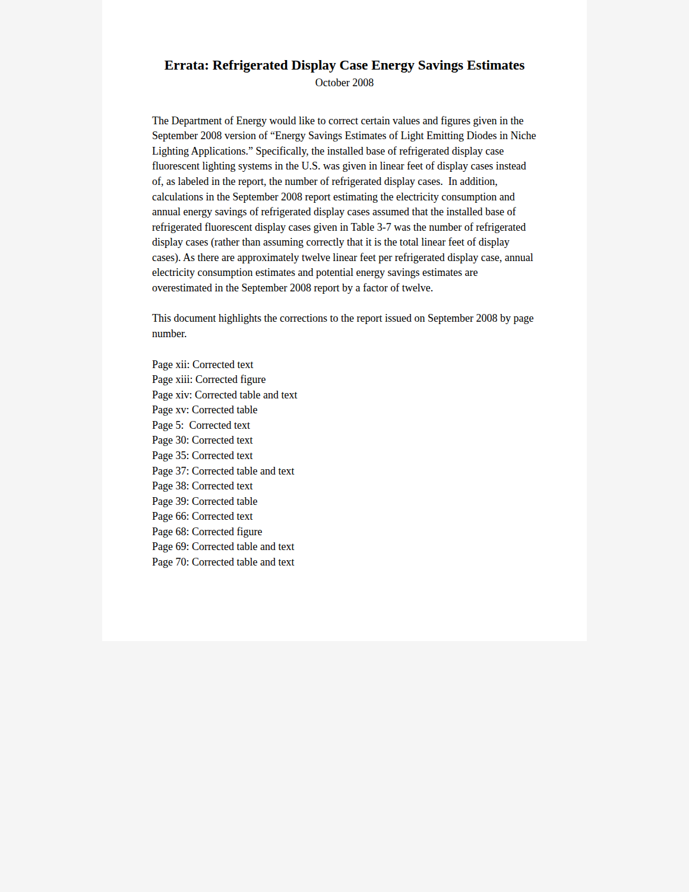Errata: Refrigerated Display Case Energy Savings Estimates
October 2008
The Department of Energy would like to correct certain values and figures given in the September 2008 version of “Energy Savings Estimates of Light Emitting Diodes in Niche Lighting Applications.” Specifically, the installed base of refrigerated display case fluorescent lighting systems in the U.S. was given in linear feet of display cases instead of, as labeled in the report, the number of refrigerated display cases. In addition, calculations in the September 2008 report estimating the electricity consumption and annual energy savings of refrigerated display cases assumed that the installed base of refrigerated fluorescent display cases given in Table 3-7 was the number of refrigerated display cases (rather than assuming correctly that it is the total linear feet of display cases). As there are approximately twelve linear feet per refrigerated display case, annual electricity consumption estimates and potential energy savings estimates are overestimated in the September 2008 report by a factor of twelve.
This document highlights the corrections to the report issued on September 2008 by page number.
Page xii: Corrected text
Page xiii: Corrected figure
Page xiv: Corrected table and text
Page xv: Corrected table
Page 5: Corrected text
Page 30: Corrected text
Page 35: Corrected text
Page 37: Corrected table and text
Page 38: Corrected text
Page 39: Corrected table
Page 66: Corrected text
Page 68: Corrected figure
Page 69: Corrected table and text
Page 70: Corrected table and text